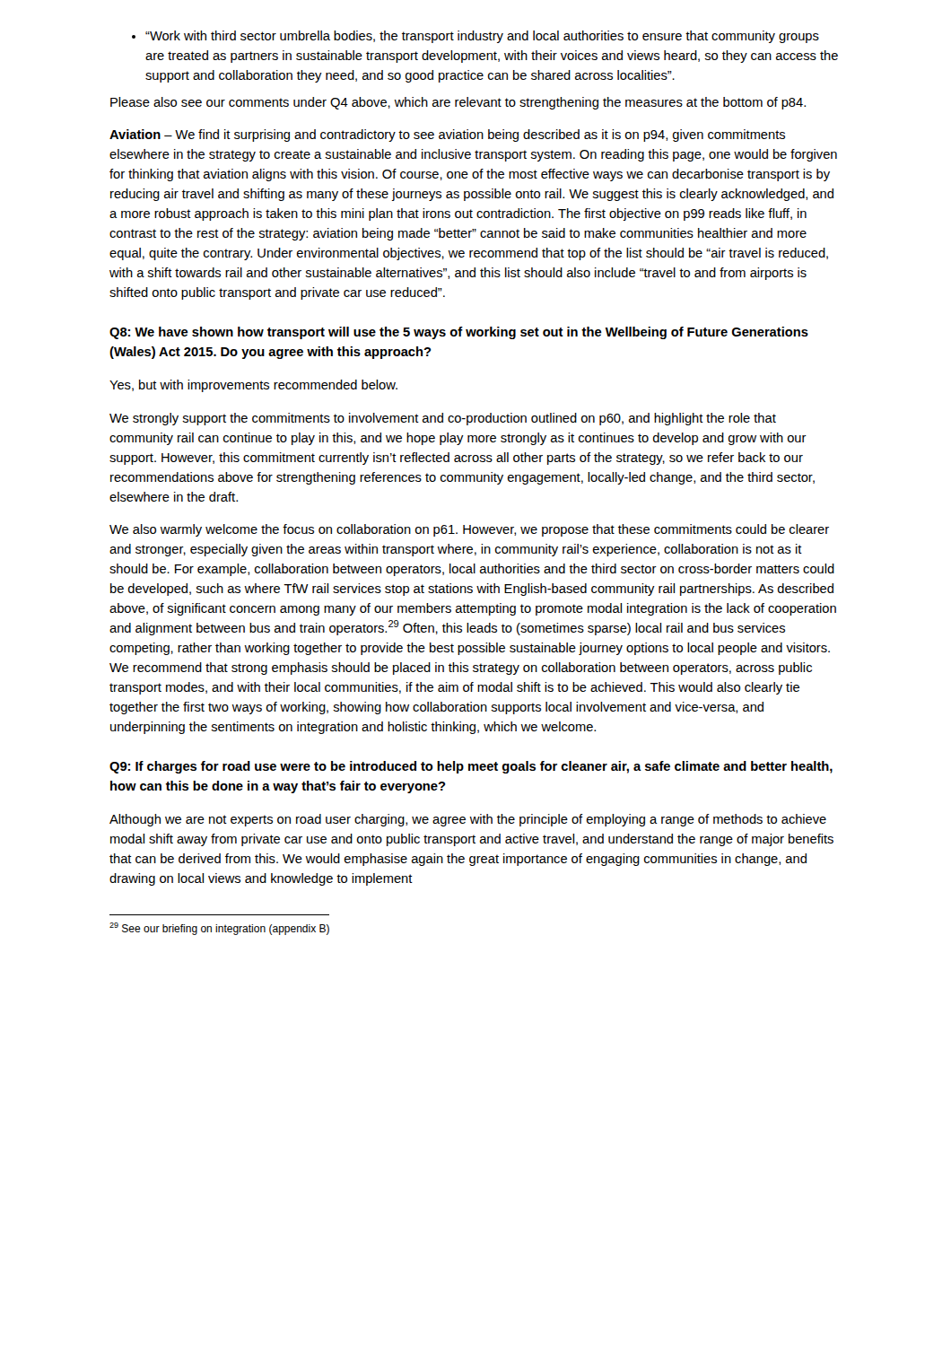“Work with third sector umbrella bodies, the transport industry and local authorities to ensure that community groups are treated as partners in sustainable transport development, with their voices and views heard, so they can access the support and collaboration they need, and so good practice can be shared across localities”.
Please also see our comments under Q4 above, which are relevant to strengthening the measures at the bottom of p84.
Aviation – We find it surprising and contradictory to see aviation being described as it is on p94, given commitments elsewhere in the strategy to create a sustainable and inclusive transport system. On reading this page, one would be forgiven for thinking that aviation aligns with this vision. Of course, one of the most effective ways we can decarbonise transport is by reducing air travel and shifting as many of these journeys as possible onto rail. We suggest this is clearly acknowledged, and a more robust approach is taken to this mini plan that irons out contradiction. The first objective on p99 reads like fluff, in contrast to the rest of the strategy: aviation being made “better” cannot be said to make communities healthier and more equal, quite the contrary. Under environmental objectives, we recommend that top of the list should be “air travel is reduced, with a shift towards rail and other sustainable alternatives”, and this list should also include “travel to and from airports is shifted onto public transport and private car use reduced”.
Q8: We have shown how transport will use the 5 ways of working set out in the Wellbeing of Future Generations (Wales) Act 2015. Do you agree with this approach?
Yes, but with improvements recommended below.
We strongly support the commitments to involvement and co-production outlined on p60, and highlight the role that community rail can continue to play in this, and we hope play more strongly as it continues to develop and grow with our support. However, this commitment currently isn’t reflected across all other parts of the strategy, so we refer back to our recommendations above for strengthening references to community engagement, locally-led change, and the third sector, elsewhere in the draft.
We also warmly welcome the focus on collaboration on p61. However, we propose that these commitments could be clearer and stronger, especially given the areas within transport where, in community rail’s experience, collaboration is not as it should be. For example, collaboration between operators, local authorities and the third sector on cross-border matters could be developed, such as where TfW rail services stop at stations with English-based community rail partnerships. As described above, of significant concern among many of our members attempting to promote modal integration is the lack of cooperation and alignment between bus and train operators.29 Often, this leads to (sometimes sparse) local rail and bus services competing, rather than working together to provide the best possible sustainable journey options to local people and visitors. We recommend that strong emphasis should be placed in this strategy on collaboration between operators, across public transport modes, and with their local communities, if the aim of modal shift is to be achieved. This would also clearly tie together the first two ways of working, showing how collaboration supports local involvement and vice-versa, and underpinning the sentiments on integration and holistic thinking, which we welcome.
Q9: If charges for road use were to be introduced to help meet goals for cleaner air, a safe climate and better health, how can this be done in a way that’s fair to everyone?
Although we are not experts on road user charging, we agree with the principle of employing a range of methods to achieve modal shift away from private car use and onto public transport and active travel, and understand the range of major benefits that can be derived from this. We would emphasise again the great importance of engaging communities in change, and drawing on local views and knowledge to implement
29 See our briefing on integration (appendix B)